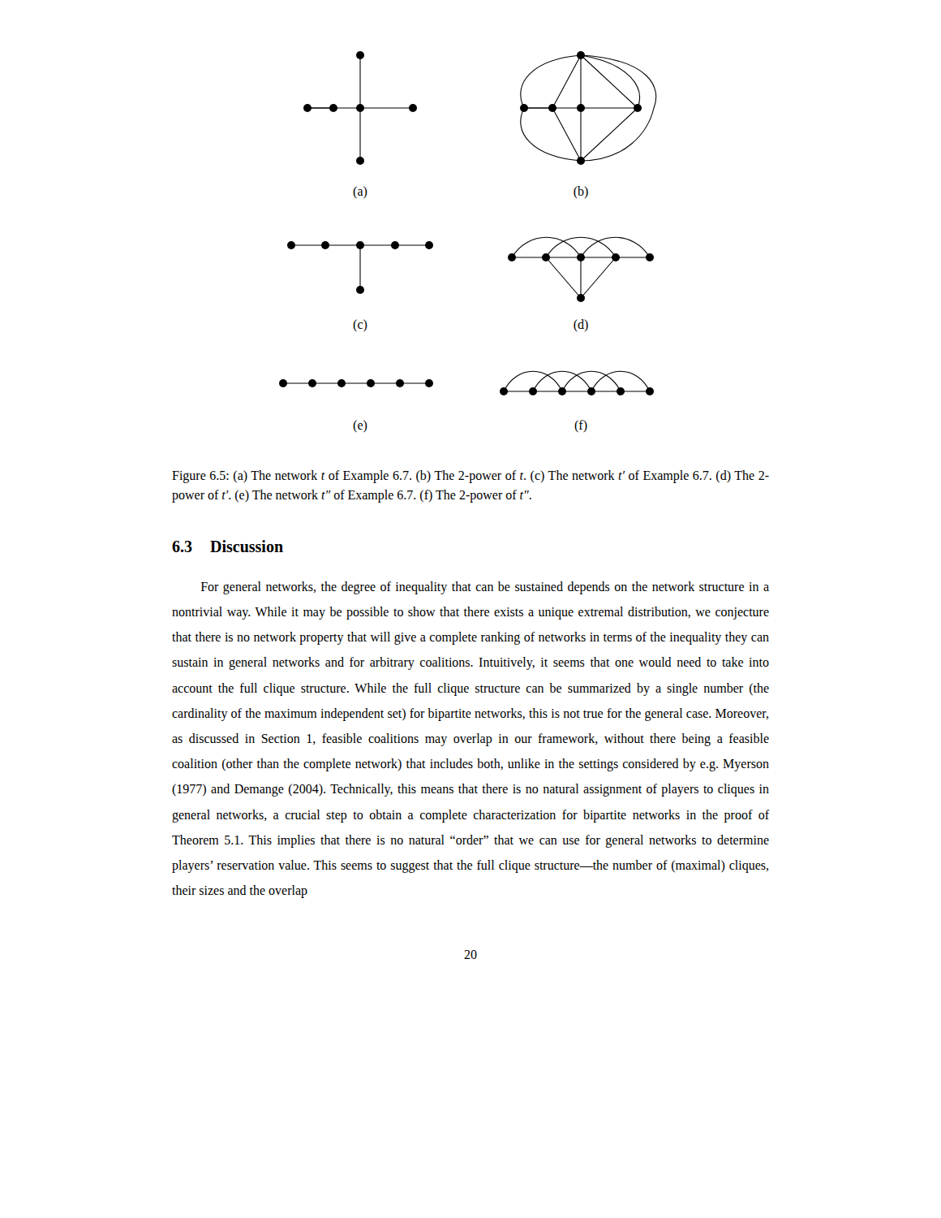(a)
(b)
(c)
(d)
(e)
(f)
Figure 6.5: (a) The network t of Example 6.7. (b) The 2-power of t. (c) The network t′ of Example 6.7. (d) The 2-power of t′. (e) The network t″ of Example 6.7. (f) The 2-power of t″.
6.3 Discussion
For general networks, the degree of inequality that can be sustained depends on the network structure in a nontrivial way. While it may be possible to show that there exists a unique extremal distribution, we conjecture that there is no network property that will give a complete ranking of networks in terms of the inequality they can sustain in general networks and for arbitrary coalitions. Intuitively, it seems that one would need to take into account the full clique structure. While the full clique structure can be summarized by a single number (the cardinality of the maximum independent set) for bipartite networks, this is not true for the general case. Moreover, as discussed in Section 1, feasible coalitions may overlap in our framework, without there being a feasible coalition (other than the complete network) that includes both, unlike in the settings considered by e.g. Myerson (1977) and Demange (2004). Technically, this means that there is no natural assignment of players to cliques in general networks, a crucial step to obtain a complete characterization for bipartite networks in the proof of Theorem 5.1. This implies that there is no natural “order” that we can use for general networks to determine players’ reservation value. This seems to suggest that the full clique structure—the number of (maximal) cliques, their sizes and the overlap
20